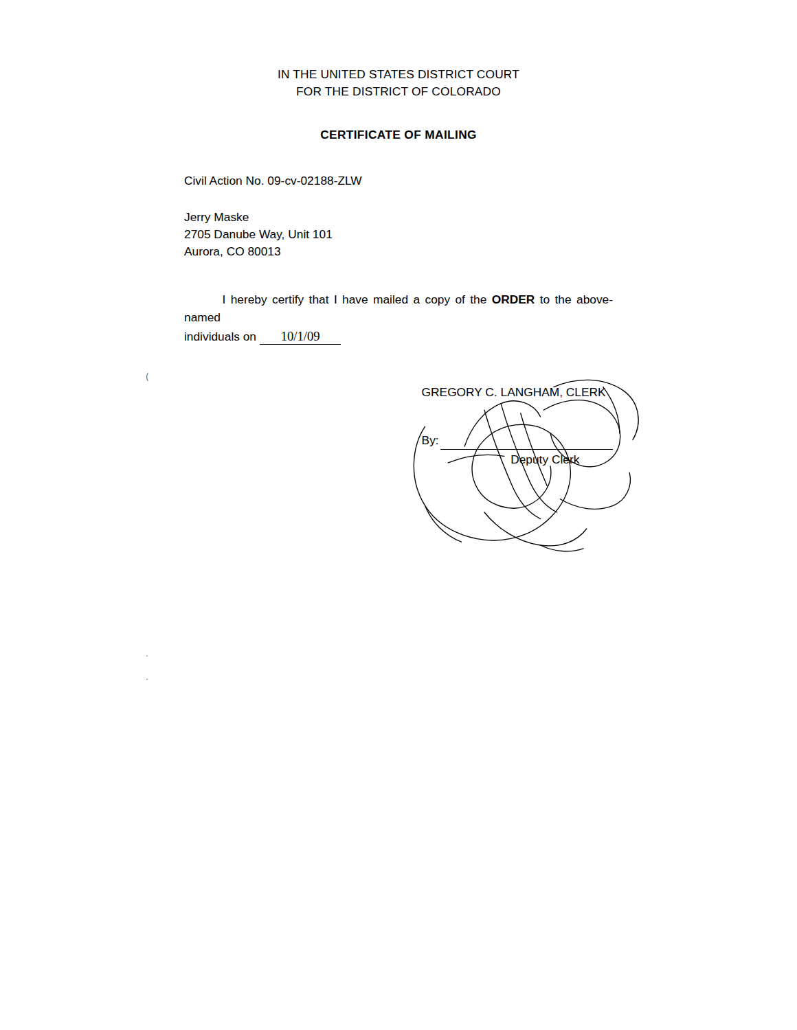IN THE UNITED STATES DISTRICT COURT
FOR THE DISTRICT OF COLORADO
CERTIFICATE OF MAILING
Civil Action No. 09-cv-02188-ZLW
Jerry Maske
2705 Danube Way, Unit 101
Aurora, CO 80013
I hereby certify that I have mailed a copy of the ORDER to the above-named
individuals on 10/1/09
GREGORY C. LANGHAM, CLERK
By:
Deputy Clerk
(
. .